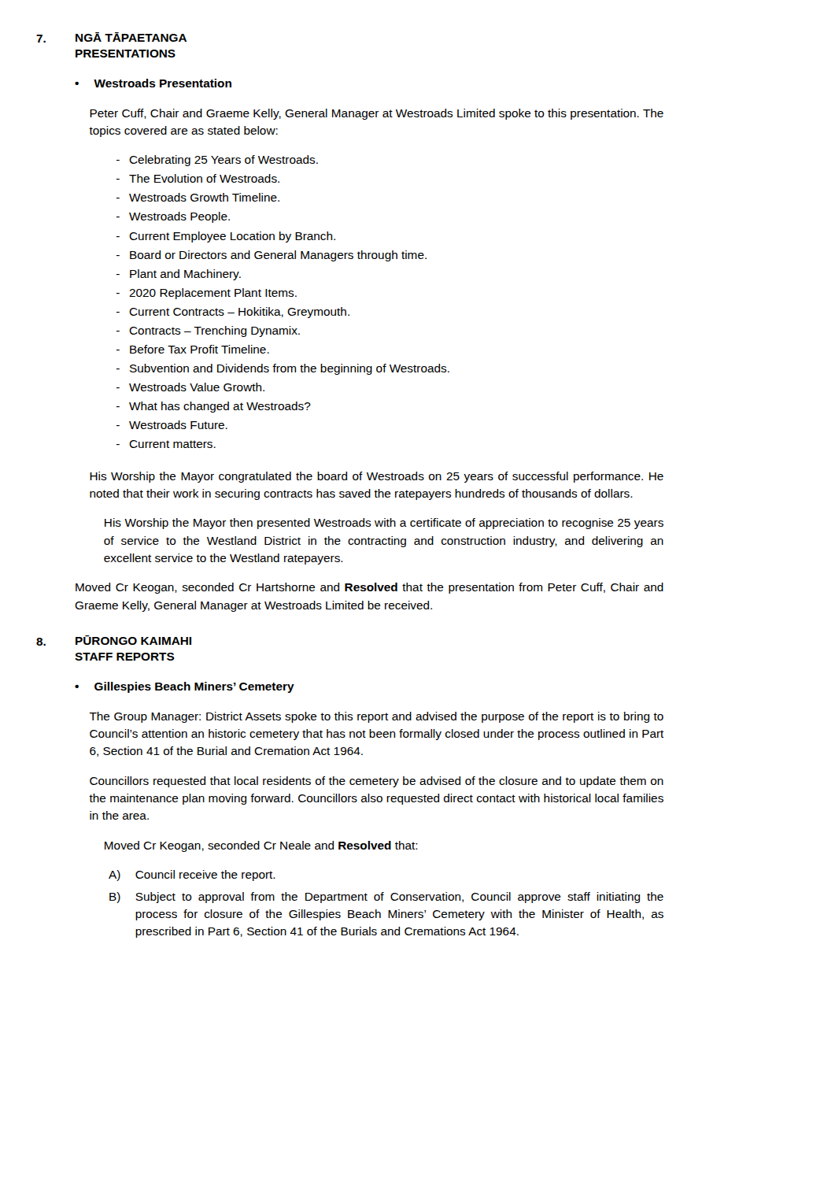7.
NGĀ TĀPAETANGA
PRESENTATIONS
• Westroads Presentation
Peter Cuff, Chair and Graeme Kelly, General Manager at Westroads Limited spoke to this presentation. The topics covered are as stated below:
Celebrating 25 Years of Westroads.
The Evolution of Westroads.
Westroads Growth Timeline.
Westroads People.
Current Employee Location by Branch.
Board or Directors and General Managers through time.
Plant and Machinery.
2020 Replacement Plant Items.
Current Contracts – Hokitika, Greymouth.
Contracts – Trenching Dynamix.
Before Tax Profit Timeline.
Subvention and Dividends from the beginning of Westroads.
Westroads Value Growth.
What has changed at Westroads?
Westroads Future.
Current matters.
His Worship the Mayor congratulated the board of Westroads on 25 years of successful performance. He noted that their work in securing contracts has saved the ratepayers hundreds of thousands of dollars.
His Worship the Mayor then presented Westroads with a certificate of appreciation to recognise 25 years of service to the Westland District in the contracting and construction industry, and delivering an excellent service to the Westland ratepayers.
Moved Cr Keogan, seconded Cr Hartshorne and Resolved that the presentation from Peter Cuff, Chair and Graeme Kelly, General Manager at Westroads Limited be received.
8.
PŪRONGO KAIMAHI
STAFF REPORTS
• Gillespies Beach Miners’ Cemetery
The Group Manager: District Assets spoke to this report and advised the purpose of the report is to bring to Council’s attention an historic cemetery that has not been formally closed under the process outlined in Part 6, Section 41 of the Burial and Cremation Act 1964.
Councillors requested that local residents of the cemetery be advised of the closure and to update them on the maintenance plan moving forward. Councillors also requested direct contact with historical local families in the area.
Moved Cr Keogan, seconded Cr Neale and Resolved that:
A) Council receive the report.
B) Subject to approval from the Department of Conservation, Council approve staff initiating the process for closure of the Gillespies Beach Miners’ Cemetery with the Minister of Health, as prescribed in Part 6, Section 41 of the Burials and Cremations Act 1964.